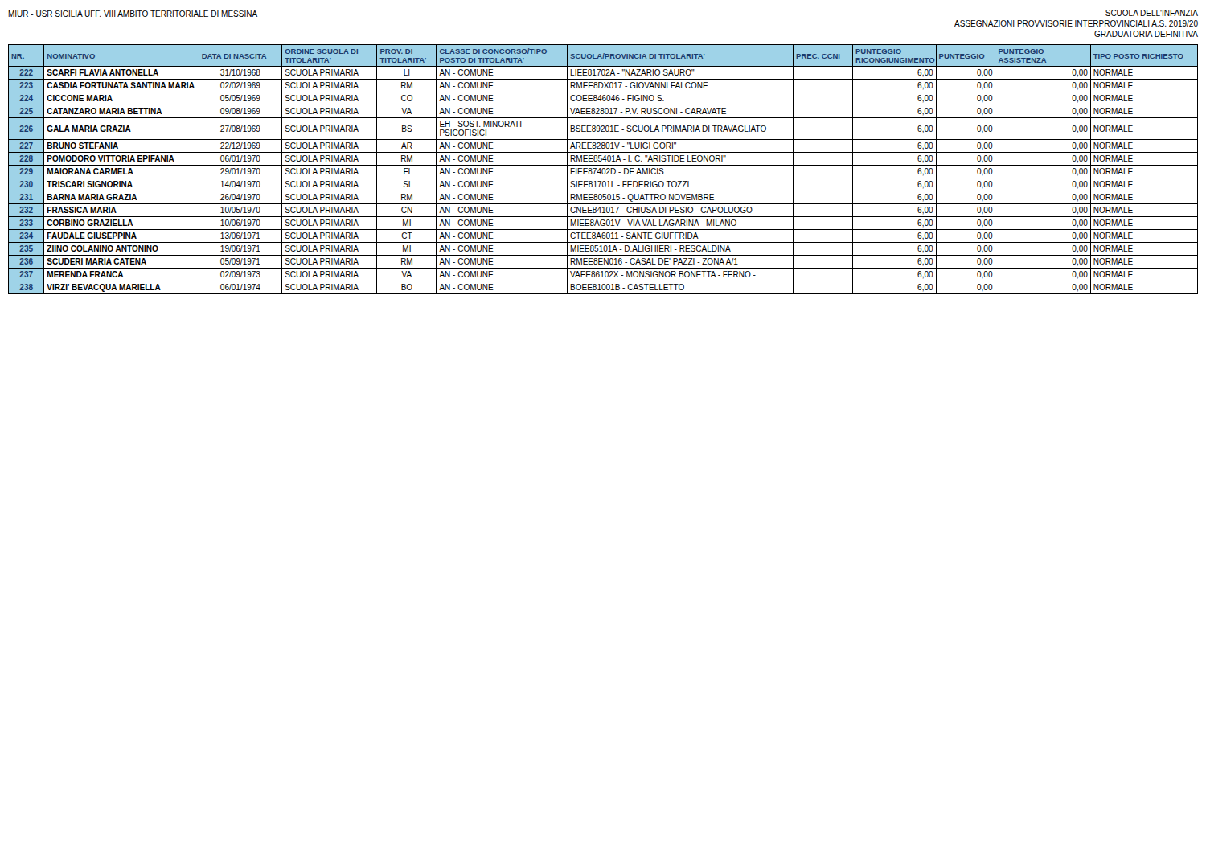MIUR - USR SICILIA UFF. VIII AMBITO TERRITORIALE DI MESSINA
SCUOLA DELL'INFANZIA
ASSEGNAZIONI PROVVISORIE INTERPROVINCIALI A.S. 2019/20
GRADUATORIA DEFINITIVA
| NR. | NOMINATIVO | DATA DI NASCITA | ORDINE SCUOLA DI TITOLARITA' | PROV. DI TITOLARITA' | CLASSE DI CONCORSO/TIPO POSTO DI TITOLARITA' | SCUOLA/PROVINCIA DI TITOLARITA' | PREC. CCNI | PUNTEGGIO RICONGIUNGIMENTO | PUNTEGGIO | PUNTEGGIO ASSISTENZA | TIPO POSTO RICHIESTO |
| --- | --- | --- | --- | --- | --- | --- | --- | --- | --- | --- | --- |
| 222 | SCARFI FLAVIA ANTONELLA | 31/10/1968 | SCUOLA PRIMARIA | LI | AN - COMUNE | LIEE81702A - "NAZARIO SAURO" | | 6,00 | 0,00 | 0,00 | NORMALE |
| 223 | CASDIA FORTUNATA SANTINA MARIA | 02/02/1969 | SCUOLA PRIMARIA | RM | AN - COMUNE | RMEE8DX017 - GIOVANNI FALCONE | | 6,00 | 0,00 | 0,00 | NORMALE |
| 224 | CICCONE MARIA | 05/05/1969 | SCUOLA PRIMARIA | CO | AN - COMUNE | COEE846046 - FIGINO S. | | 6,00 | 0,00 | 0,00 | NORMALE |
| 225 | CATANZARO MARIA BETTINA | 09/08/1969 | SCUOLA PRIMARIA | VA | AN - COMUNE | VAEE828017 - P.V. RUSCONI - CARAVATE | | 6,00 | 0,00 | 0,00 | NORMALE |
| 226 | GALA MARIA GRAZIA | 27/08/1969 | SCUOLA PRIMARIA | BS | EH - SOST. MINORATI PSICOFISICI | BSEE89201E - SCUOLA PRIMARIA DI TRAVAGLIATO | | 6,00 | 0,00 | 0,00 | NORMALE |
| 227 | BRUNO STEFANIA | 22/12/1969 | SCUOLA PRIMARIA | AR | AN - COMUNE | AREE82801V - "LUIGI GORI" | | 6,00 | 0,00 | 0,00 | NORMALE |
| 228 | POMODORO VITTORIA EPIFANIA | 06/01/1970 | SCUOLA PRIMARIA | RM | AN - COMUNE | RMEE85401A - I. C. "ARISTIDE LEONORI" | | 6,00 | 0,00 | 0,00 | NORMALE |
| 229 | MAIORANA CARMELA | 29/01/1970 | SCUOLA PRIMARIA | FI | AN - COMUNE | FIEE87402D - DE AMICIS | | 6,00 | 0,00 | 0,00 | NORMALE |
| 230 | TRISCARI SIGNORINA | 14/04/1970 | SCUOLA PRIMARIA | SI | AN - COMUNE | SIEE81701L - FEDERIGO TOZZI | | 6,00 | 0,00 | 0,00 | NORMALE |
| 231 | BARNA MARIA GRAZIA | 26/04/1970 | SCUOLA PRIMARIA | RM | AN - COMUNE | RMEE805015 - QUATTRO NOVEMBRE | | 6,00 | 0,00 | 0,00 | NORMALE |
| 232 | FRASSICA MARIA | 10/05/1970 | SCUOLA PRIMARIA | CN | AN - COMUNE | CNEE841017 - CHIUSA DI PESIO - CAPOLUOGO | | 6,00 | 0,00 | 0,00 | NORMALE |
| 233 | CORBINO GRAZIELLA | 10/06/1970 | SCUOLA PRIMARIA | MI | AN - COMUNE | MIEE8AG01V - VIA VAL LAGARINA - MILANO | | 6,00 | 0,00 | 0,00 | NORMALE |
| 234 | FAUDALE GIUSEPPINA | 13/06/1971 | SCUOLA PRIMARIA | CT | AN - COMUNE | CTEE8A6011 - SANTE GIUFFRIDA | | 6,00 | 0,00 | 0,00 | NORMALE |
| 235 | ZIINO COLANINO ANTONINO | 19/06/1971 | SCUOLA PRIMARIA | MI | AN - COMUNE | MIEE85101A - D.ALIGHIERI - RESCALDINA | | 6,00 | 0,00 | 0,00 | NORMALE |
| 236 | SCUDERI MARIA CATENA | 05/09/1971 | SCUOLA PRIMARIA | RM | AN - COMUNE | RMEE8EN016 - CASAL DE' PAZZI - ZONA A/1 | | 6,00 | 0,00 | 0,00 | NORMALE |
| 237 | MERENDA FRANCA | 02/09/1973 | SCUOLA PRIMARIA | VA | AN - COMUNE | VAEE86102X - MONSIGNOR BONETTA - FERNO - | | 6,00 | 0,00 | 0,00 | NORMALE |
| 238 | VIRZI' BEVACQUA MARIELLA | 06/01/1974 | SCUOLA PRIMARIA | BO | AN - COMUNE | BOEE81001B - CASTELLETTO | | 6,00 | 0,00 | 0,00 | NORMALE |